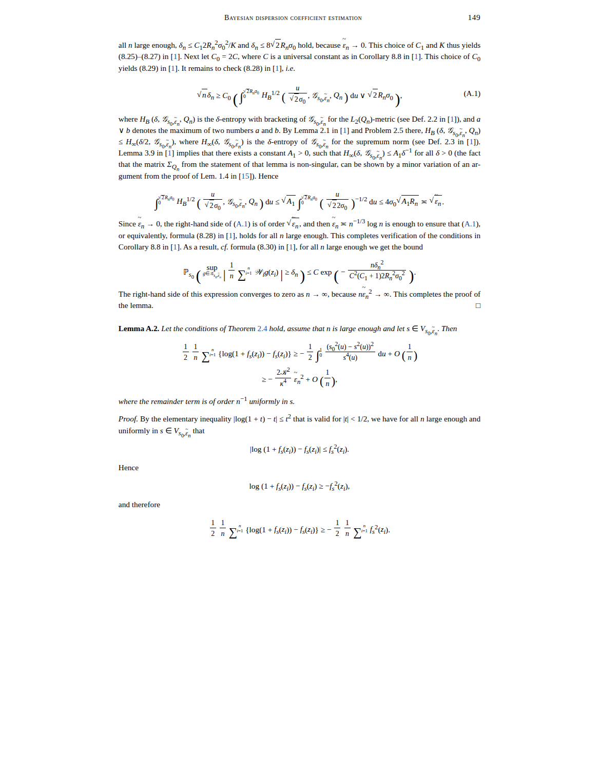Bayesian dispersion coefficient estimation 149
all n large enough, δn ≤ C12Rn2σ02/K and δn ≤ 82 Rnσ0 hold, because εn → 0. This choice of C1 and K thus yields (8.25)–(8.27) in [1]. Next let C0 = 2C, where C is a universal constant as in Corollary 8.8 in [1]. This choice of C0 yields (8.29) in [1]. It remains to check (8.28) in [1], i.e.
nδn ≥ C0 ( ∫2 Rnσ00 HB1/2 ( u 2 σ0, 𝒢s0,εn, Qn ) du ∨ 2 Rnσ0 ), (A.1)
where HB (δ, 𝒢s0,εn, Qn) is the δ-entropy with bracketing of 𝒢s0,εn for the L2(Qn)-metric (see Def. 2.2 in [1]), and a ∨ b denotes the maximum of two numbers a and b. By Lemma 2.1 in [1] and Problem 2.5 there, HB (δ, 𝒢s0,εn, Qn) ≤ H∞(δ/2, 𝒢s0,εn), where H∞(δ, 𝒢s0,εn) is the δ-entropy of 𝒢s0,εn for the supremum norm (see Def. 2.3 in [1]). Lemma 3.9 in [1] implies that there exists a constant A1 > 0, such that H∞(δ, 𝒢s0,εn) ≤ A1δ−1 for all δ > 0 (the fact that the matrix ΣQn from the statement of that lemma is non-singular, can be shown by a minor variation of an argument from the proof of Lem. 1.4 in [15]). Hence
∫2 Rnσ00 HB1/2 ( u 2 σ0, 𝒢s0,εn, Qn ) du ≤ A1 ∫2 Rnσ00 ( u 22σ0 )−1/2 du ≤ 4σ0A1Rn ≍ εn.
Since εn → 0, the right-hand side of (A.1) is of order εn, and then εn ≍ n−1/3 log n is enough to ensure that (A.1), or equivalently, formula (8.28) in [1], holds for all n large enough. This completes verification of the conditions in Corollary 8.8 in [1]. As a result, cf. formula (8.30) in [1], for all n large enough we get the bound
ℙs0 ( sup g∈𝒢s0,εn | 1 n ∑ni=1 𝒲ig(zi) | ≥ δn ) ≤ C exp ( − nδn2 C2(C1 + 1)2Rn2σ02 ).
The right-hand side of this expression converges to zero as n → ∞, because nεn2 → ∞. This completes the proof of the lemma. □
Lemma A.2. Let the conditions of Theorem 2.4 hold, assume that n is large enough and let s ∈ Vs0,εn. Then
12 1 n ∑ni=1 {log(1 + fs(zi)) − fs(zi)} ≥ − 12 ∫10 (s02(u) − s2(u))2 s4(u) du + O (1 n)
≥ − 2𝒦2 κ4 εn2 + O (1 n),
where the remainder term is of order n−1 uniformly in s.
Proof. By the elementary inequality |log(1 + t) − t| ≤ t2 that is valid for |t| < 1/2, we have for all n large enough and uniformly in s ∈ Vs0,εn that
|log (1 + fs(zi)) − fs(zi)| ≤ fs2(zi).
Hence
log (1 + fs(zi)) − fs(zi) ≥ −fs2(zi),
and therefore
12 1 n ∑ni=1 {log(1 + fs(zi)) − fs(zi)} ≥ − 12 1 n ∑ni=1 fs2(zi).